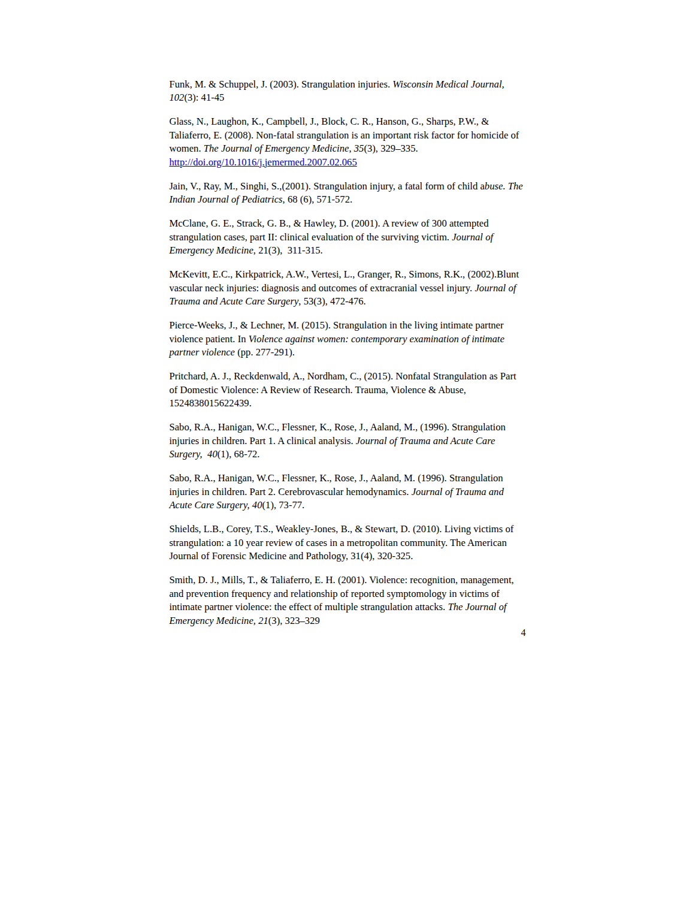Funk, M. & Schuppel, J. (2003). Strangulation injuries. Wisconsin Medical Journal, 102(3): 41-45
Glass, N., Laughon, K., Campbell, J., Block, C. R., Hanson, G., Sharps, P.W., & Taliaferro, E. (2008). Non-fatal strangulation is an important risk factor for homicide of women. The Journal of Emergency Medicine, 35(3), 329–335. http://doi.org/10.1016/j.jemermed.2007.02.065
Jain, V., Ray, M., Singhi, S.,(2001). Strangulation injury, a fatal form of child abuse. The Indian Journal of Pediatrics, 68 (6), 571-572.
McClane, G. E., Strack, G. B., & Hawley, D. (2001). A review of 300 attempted strangulation cases, part II: clinical evaluation of the surviving victim. Journal of Emergency Medicine, 21(3), 311-315.
McKevitt, E.C., Kirkpatrick, A.W., Vertesi, L., Granger, R., Simons, R.K., (2002).Blunt vascular neck injuries: diagnosis and outcomes of extracranial vessel injury. Journal of Trauma and Acute Care Surgery, 53(3), 472-476.
Pierce-Weeks, J., & Lechner, M. (2015). Strangulation in the living intimate partner violence patient. In Violence against women: contemporary examination of intimate partner violence (pp. 277-291).
Pritchard, A. J., Reckdenwald, A., Nordham, C., (2015). Nonfatal Strangulation as Part of Domestic Violence: A Review of Research. Trauma, Violence & Abuse, 1524838015622439.
Sabo, R.A., Hanigan, W.C., Flessner, K., Rose, J., Aaland, M., (1996). Strangulation injuries in children. Part 1. A clinical analysis. Journal of Trauma and Acute Care Surgery, 40(1), 68-72.
Sabo, R.A., Hanigan, W.C., Flessner, K., Rose, J., Aaland, M. (1996). Strangulation injuries in children. Part 2. Cerebrovascular hemodynamics. Journal of Trauma and Acute Care Surgery, 40(1), 73-77.
Shields, L.B., Corey, T.S., Weakley-Jones, B., & Stewart, D. (2010). Living victims of strangulation: a 10 year review of cases in a metropolitan community. The American Journal of Forensic Medicine and Pathology, 31(4), 320-325.
Smith, D. J., Mills, T., & Taliaferro, E. H. (2001). Violence: recognition, management, and prevention frequency and relationship of reported symptomology in victims of intimate partner violence: the effect of multiple strangulation attacks. The Journal of Emergency Medicine, 21(3), 323–329
4